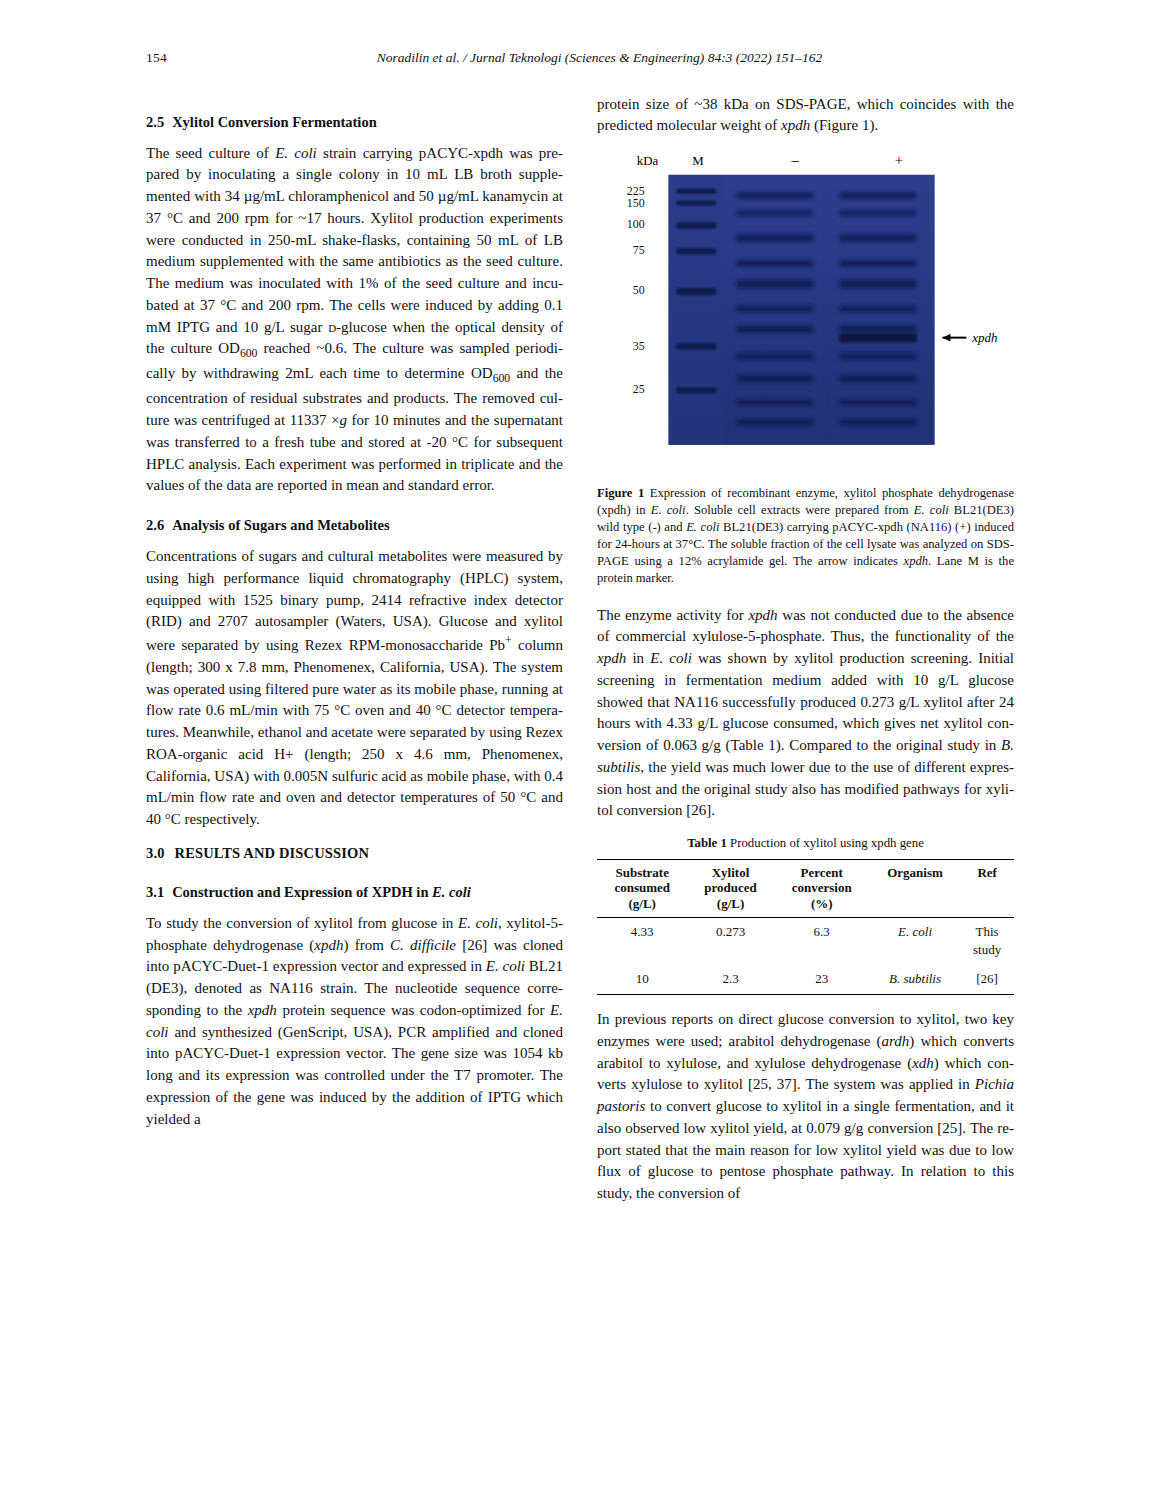154
Noradilin et al. / Jurnal Teknologi (Sciences & Engineering) 84:3 (2022) 151–162
2.5 Xylitol Conversion Fermentation
The seed culture of E. coli strain carrying pACYC-xpdh was prepared by inoculating a single colony in 10 mL LB broth supplemented with 34 µg/mL chloramphenicol and 50 µg/mL kanamycin at 37 °C and 200 rpm for ~17 hours. Xylitol production experiments were conducted in 250-mL shake-flasks, containing 50 mL of LB medium supplemented with the same antibiotics as the seed culture. The medium was inoculated with 1% of the seed culture and incubated at 37 °C and 200 rpm. The cells were induced by adding 0.1 mM IPTG and 10 g/L sugar d-glucose when the optical density of the culture OD600 reached ~0.6. The culture was sampled periodically by withdrawing 2mL each time to determine OD600 and the concentration of residual substrates and products. The removed culture was centrifuged at 11337 ×g for 10 minutes and the supernatant was transferred to a fresh tube and stored at -20 °C for subsequent HPLC analysis. Each experiment was performed in triplicate and the values of the data are reported in mean and standard error.
2.6 Analysis of Sugars and Metabolites
Concentrations of sugars and cultural metabolites were measured by using high performance liquid chromatography (HPLC) system, equipped with 1525 binary pump, 2414 refractive index detector (RID) and 2707 autosampler (Waters, USA). Glucose and xylitol were separated by using Rezex RPM-monosaccharide Pb+ column (length; 300 x 7.8 mm, Phenomenex, California, USA). The system was operated using filtered pure water as its mobile phase, running at flow rate 0.6 mL/min with 75 °C oven and 40 °C detector temperatures. Meanwhile, ethanol and acetate were separated by using Rezex ROA-organic acid H+ (length; 250 x 4.6 mm, Phenomenex, California, USA) with 0.005N sulfuric acid as mobile phase, with 0.4 mL/min flow rate and oven and detector temperatures of 50 °C and 40 °C respectively.
3.0 RESULTS AND DISCUSSION
3.1 Construction and Expression of XPDH in E. coli
To study the conversion of xylitol from glucose in E. coli, xylitol-5-phosphate dehydrogenase (xpdh) from C. difficile [26] was cloned into pACYC-Duet-1 expression vector and expressed in E. coli BL21 (DE3), denoted as NA116 strain. The nucleotide sequence corresponding to the xpdh protein sequence was codon-optimized for E. coli and synthesized (GenScript, USA), PCR amplified and cloned into pACYC-Duet-1 expression vector. The gene size was 1054 kb long and its expression was controlled under the T7 promoter. The expression of the gene was induced by the addition of IPTG which yielded a
protein size of ~38 kDa on SDS-PAGE, which coincides with the predicted molecular weight of xpdh (Figure 1).
kDa M – + 225 150 100 75 50 35 25 xpdh
Figure 1 Expression of recombinant enzyme, xylitol phosphate dehydrogenase (xpdh) in E. coli. Soluble cell extracts were prepared from E. coli BL21(DE3) wild type (-) and E. coli BL21(DE3) carrying pACYC-xpdh (NA116) (+) induced for 24-hours at 37°C. The soluble fraction of the cell lysate was analyzed on SDS-PAGE using a 12% acrylamide gel. The arrow indicates xpdh. Lane M is the protein marker.
The enzyme activity for xpdh was not conducted due to the absence of commercial xylulose-5-phosphate. Thus, the functionality of the xpdh in E. coli was shown by xylitol production screening. Initial screening in fermentation medium added with 10 g/L glucose showed that NA116 successfully produced 0.273 g/L xylitol after 24 hours with 4.33 g/L glucose consumed, which gives net xylitol conversion of 0.063 g/g (Table 1). Compared to the original study in B. subtilis, the yield was much lower due to the use of different expression host and the original study also has modified pathways for xylitol conversion [26].
Table 1 Production of xylitol using xpdh gene
| Substrate consumed (g/L) | Xylitol produced (g/L) | Percent conversion (%) | Organism | Ref |
| --- | --- | --- | --- | --- |
| 4.33 | 0.273 | 6.3 | E. coli | This study |
| 10 | 2.3 | 23 | B. subtilis | [26] |
In previous reports on direct glucose conversion to xylitol, two key enzymes were used; arabitol dehydrogenase (ardh) which converts arabitol to xylulose, and xylulose dehydrogenase (xdh) which converts xylulose to xylitol [25, 37]. The system was applied in Pichia pastoris to convert glucose to xylitol in a single fermentation, and it also observed low xylitol yield, at 0.079 g/g conversion [25]. The report stated that the main reason for low xylitol yield was due to low flux of glucose to pentose phosphate pathway. In relation to this study, the conversion of